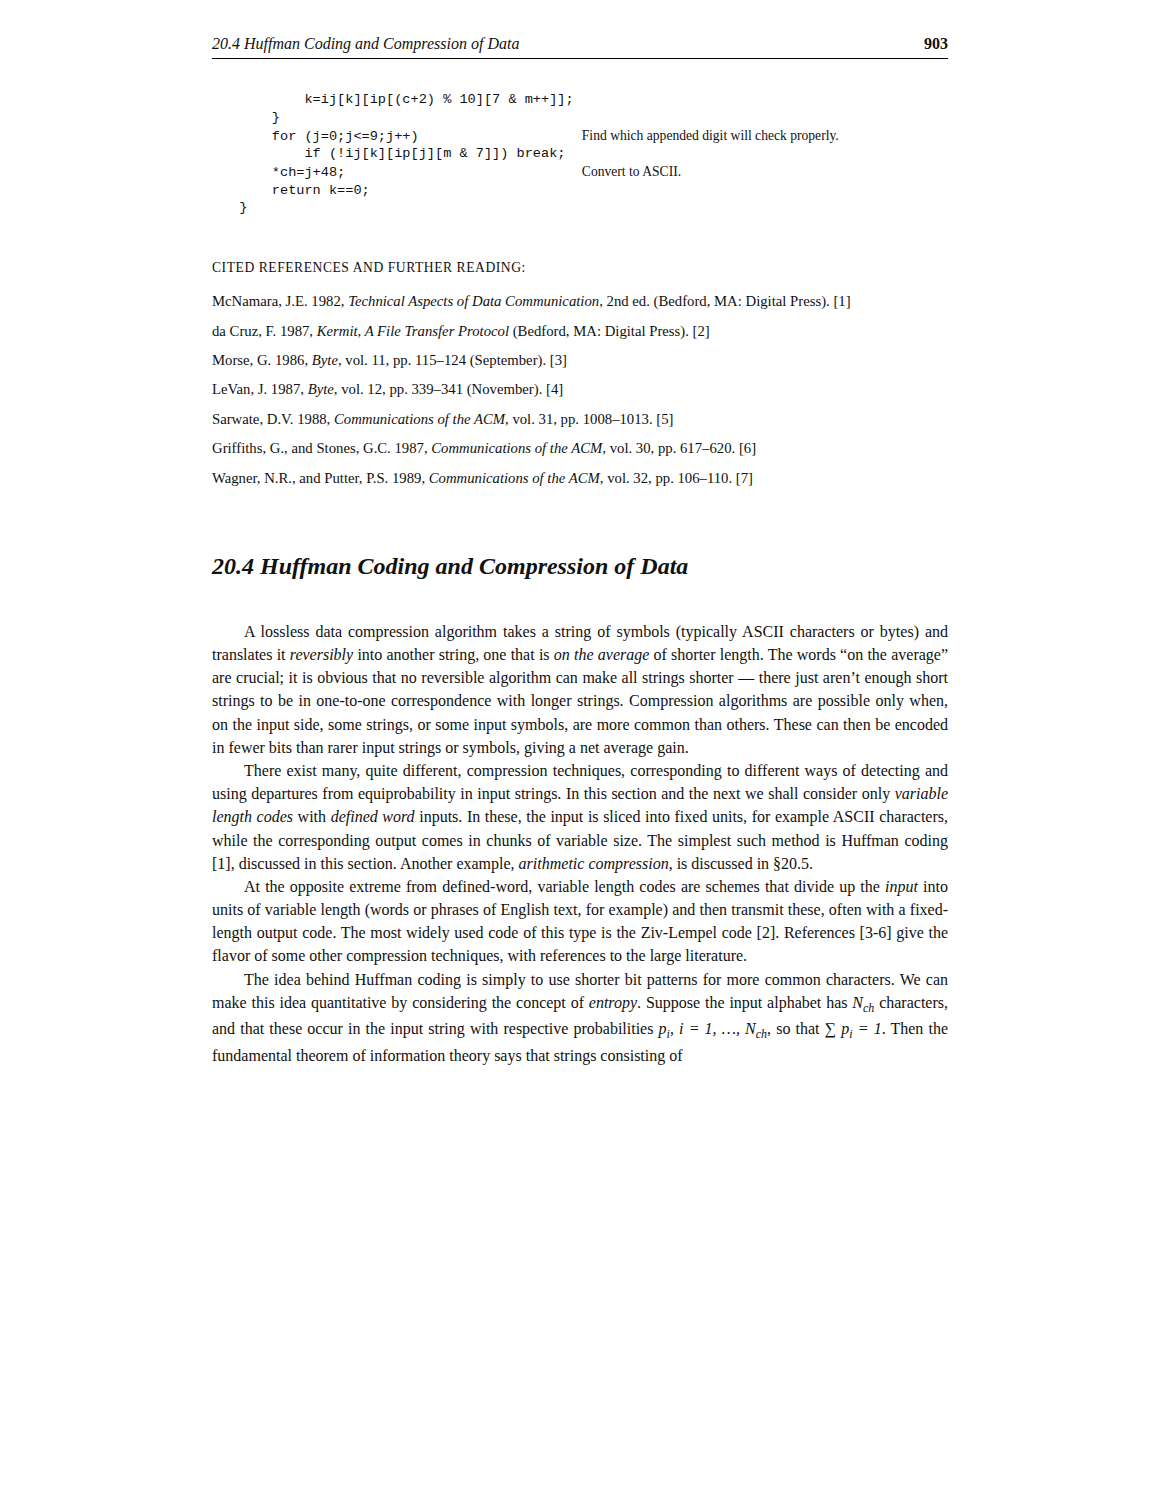20.4 Huffman Coding and Compression of Data 903
        k=ij[k][ip[(c+2) % 10][7 & m++]];
    }
    for (j=0;j<=9;j++)                    Find which appended digit will check properly.
        if (!ij[k][ip[j][m & 7]]) break;
    *ch=j+48;                             Convert to ASCII.
    return k==0;
}
CITED REFERENCES AND FURTHER READING:
McNamara, J.E. 1982, Technical Aspects of Data Communication, 2nd ed. (Bedford, MA: Digital Press). [1]
da Cruz, F. 1987, Kermit, A File Transfer Protocol (Bedford, MA: Digital Press). [2]
Morse, G. 1986, Byte, vol. 11, pp. 115–124 (September). [3]
LeVan, J. 1987, Byte, vol. 12, pp. 339–341 (November). [4]
Sarwate, D.V. 1988, Communications of the ACM, vol. 31, pp. 1008–1013. [5]
Griffiths, G., and Stones, G.C. 1987, Communications of the ACM, vol. 30, pp. 617–620. [6]
Wagner, N.R., and Putter, P.S. 1989, Communications of the ACM, vol. 32, pp. 106–110. [7]
20.4 Huffman Coding and Compression of Data
A lossless data compression algorithm takes a string of symbols (typically ASCII characters or bytes) and translates it reversibly into another string, one that is on the average of shorter length. The words “on the average” are crucial; it is obvious that no reversible algorithm can make all strings shorter — there just aren’t enough short strings to be in one-to-one correspondence with longer strings. Compression algorithms are possible only when, on the input side, some strings, or some input symbols, are more common than others. These can then be encoded in fewer bits than rarer input strings or symbols, giving a net average gain.
There exist many, quite different, compression techniques, corresponding to different ways of detecting and using departures from equiprobability in input strings. In this section and the next we shall consider only variable length codes with defined word inputs. In these, the input is sliced into fixed units, for example ASCII characters, while the corresponding output comes in chunks of variable size. The simplest such method is Huffman coding [1], discussed in this section. Another example, arithmetic compression, is discussed in §20.5.
At the opposite extreme from defined-word, variable length codes are schemes that divide up the input into units of variable length (words or phrases of English text, for example) and then transmit these, often with a fixed-length output code. The most widely used code of this type is the Ziv-Lempel code [2]. References [3-6] give the flavor of some other compression techniques, with references to the large literature.
The idea behind Huffman coding is simply to use shorter bit patterns for more common characters. We can make this idea quantitative by considering the concept of entropy. Suppose the input alphabet has Nch characters, and that these occur in the input string with respective probabilities pi, i = 1, …, Nch, so that ∑ pi = 1. Then the fundamental theorem of information theory says that strings consisting of